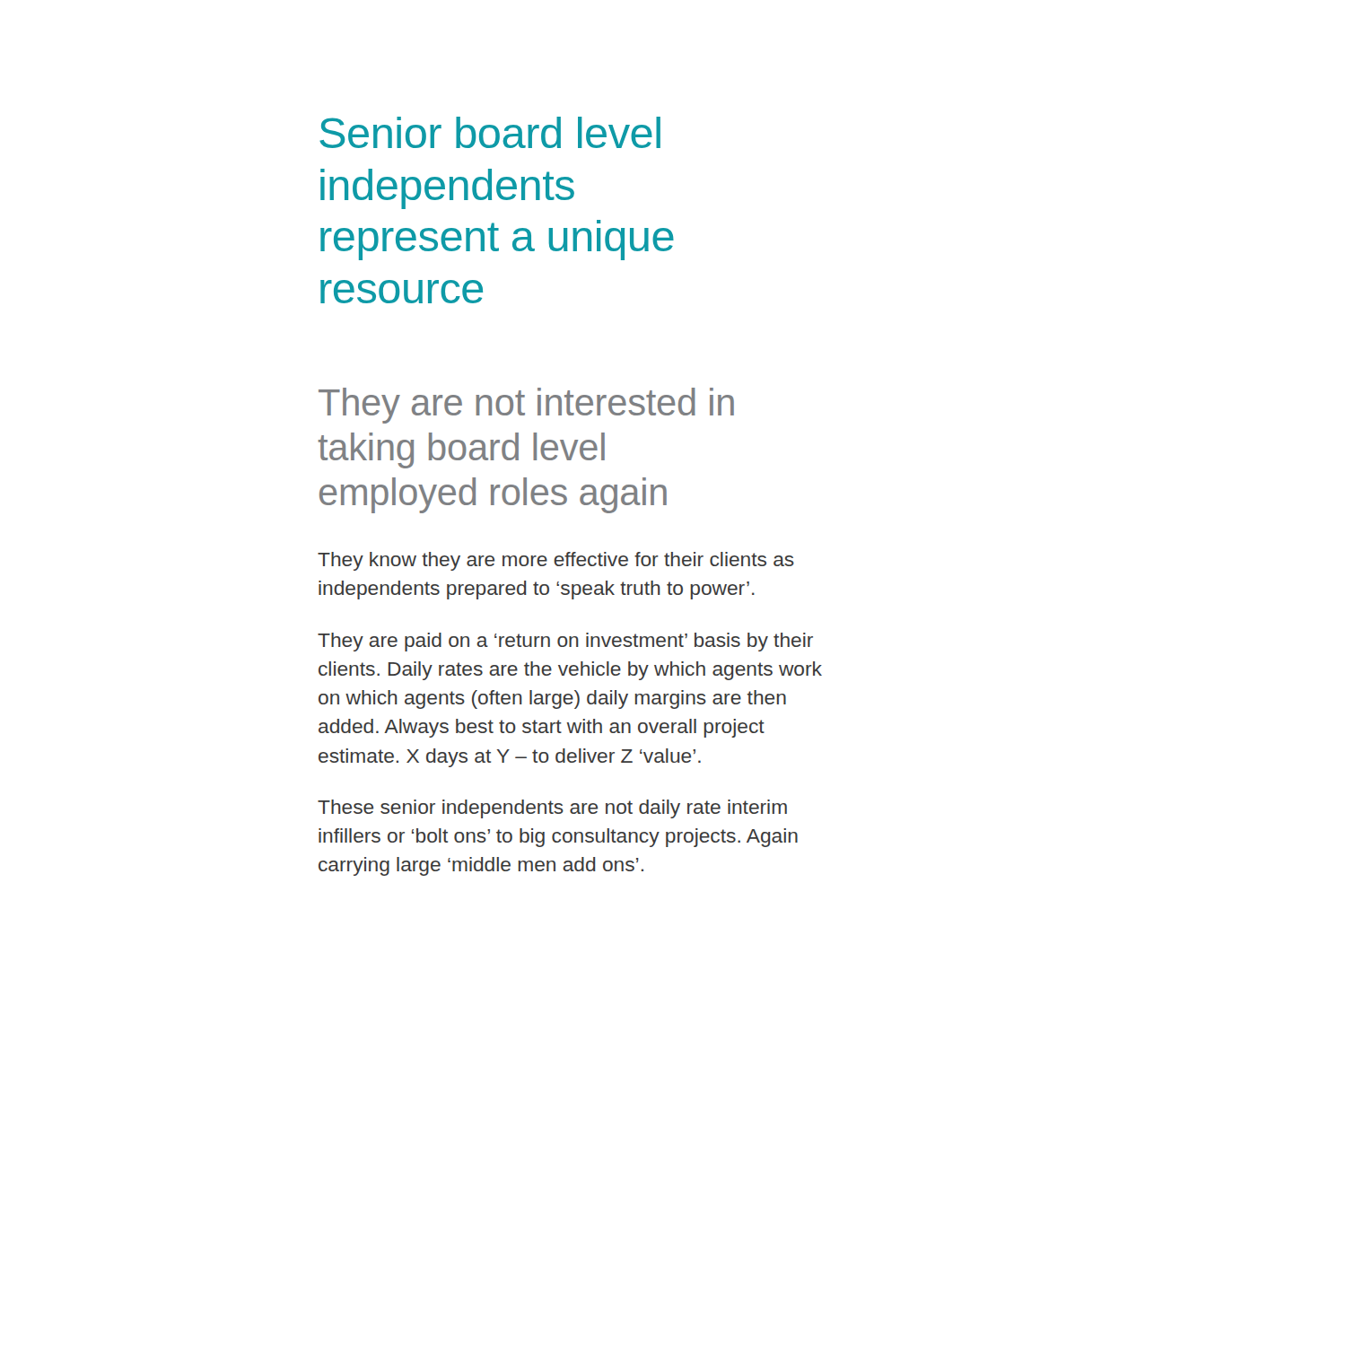Senior board level independents represent a unique resource
They are not interested in taking board level employed roles again
They know they are more effective for their clients as independents prepared to ‘speak truth to power’.
They are paid on a ‘return on investment’ basis by their clients. Daily rates are the vehicle by which agents work on which agents (often large) daily margins are then added. Always best to start with an overall project estimate. X days at Y – to deliver Z ‘value’.
These senior independents are not daily rate interim infillers or ‘bolt ons’ to big consultancy projects. Again carrying large ‘middle men add ons’.